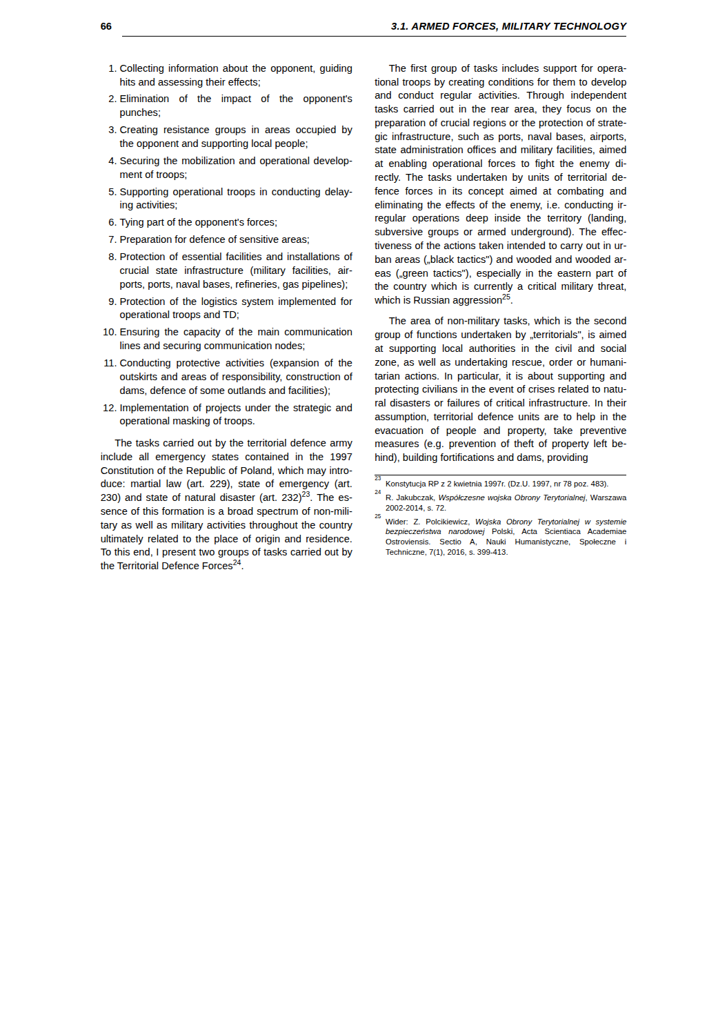66 3.1. ARMED FORCES, MILITARY TECHNOLOGY
Collecting information about the opponent, guiding hits and assessing their effects;
Elimination of the impact of the opponent's punches;
Creating resistance groups in areas occupied by the opponent and supporting local people;
Securing the mobilization and operational development of troops;
Supporting operational troops in conducting delaying activities;
Tying part of the opponent's forces;
Preparation for defence of sensitive areas;
Protection of essential facilities and installations of crucial state infrastructure (military facilities, airports, ports, naval bases, refineries, gas pipelines);
Protection of the logistics system implemented for operational troops and TD;
Ensuring the capacity of the main communication lines and securing communication nodes;
Conducting protective activities (expansion of the outskirts and areas of responsibility, construction of dams, defence of some outlands and facilities);
Implementation of projects under the strategic and operational masking of troops.
The tasks carried out by the territorial defence army include all emergency states contained in the 1997 Constitution of the Republic of Poland, which may introduce: martial law (art. 229), state of emergency (art. 230) and state of natural disaster (art. 232)23. The essence of this formation is a broad spectrum of non-military as well as military activities throughout the country ultimately related to the place of origin and residence. To this end, I present two groups of tasks carried out by the Territorial Defence Forces24.
The first group of tasks includes support for operational troops by creating conditions for them to develop and conduct regular activities. Through independent tasks carried out in the rear area, they focus on the preparation of crucial regions or the protection of strategic infrastructure, such as ports, naval bases, airports, state administration offices and military facilities, aimed at enabling operational forces to fight the enemy directly. The tasks undertaken by units of territorial defence forces in its concept aimed at combating and eliminating the effects of the enemy, i.e. conducting irregular operations deep inside the territory (landing, subversive groups or armed underground). The effectiveness of the actions taken intended to carry out in urban areas („black tactics") and wooded and wooded areas („green tactics"), especially in the eastern part of the country which is currently a critical military threat, which is Russian aggression25.
The area of non-military tasks, which is the second group of functions undertaken by „territorials", is aimed at supporting local authorities in the civil and social zone, as well as undertaking rescue, order or humanitarian actions. In particular, it is about supporting and protecting civilians in the event of crises related to natural disasters or failures of critical infrastructure. In their assumption, territorial defence units are to help in the evacuation of people and property, take preventive measures (e.g. prevention of theft of property left behind), building fortifications and dams, providing
23Konstytucja RP z 2 kwietnia 1997r. (Dz.U. 1997, nr 78 poz. 483).
24R. Jakubczak, Współczesne wojska Obrony Terytorialnej, Warszawa 2002-2014, s. 72.
25Wider: Z. Polcikiewicz, Wojska Obrony Terytorialnej w systemie bezpieczeństwa narodowej Polski, Acta Scientiaca Academiae Ostroviensis. Sectio A, Nauki Humanistyczne, Społeczne i Techniczne, 7(1), 2016, s. 399-413.